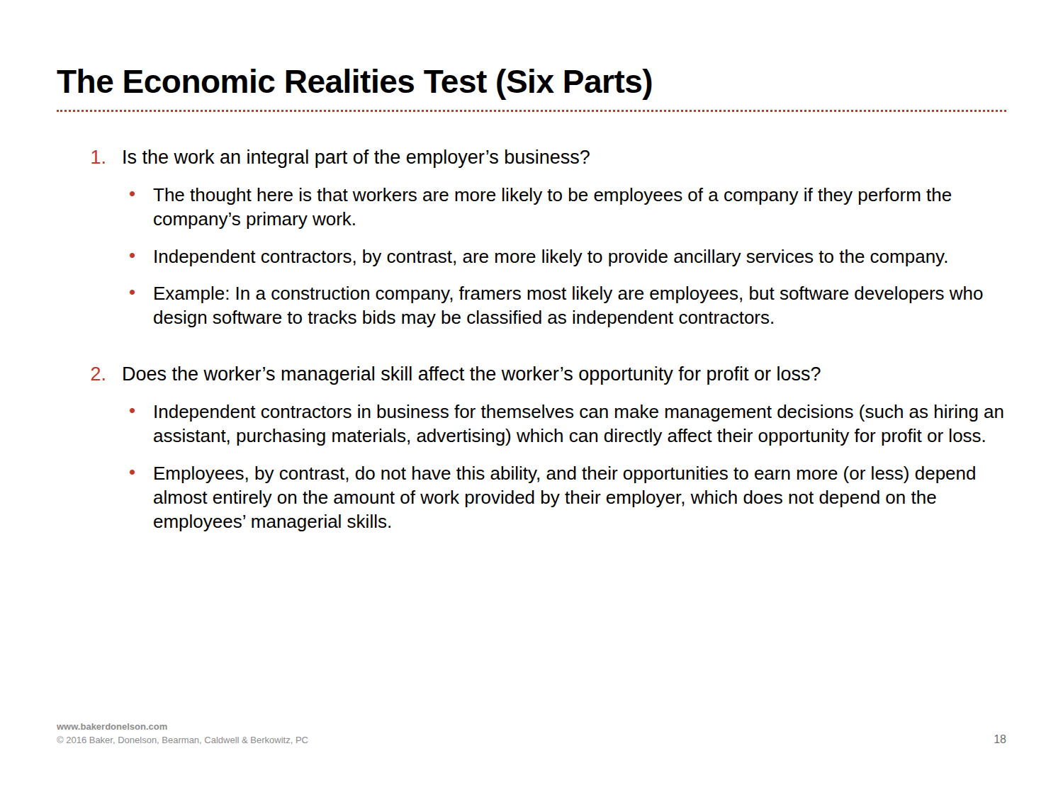The Economic Realities Test (Six Parts)
Is the work an integral part of the employer’s business?
The thought here is that workers are more likely to be employees of a company if they perform the company’s primary work.
Independent contractors, by contrast, are more likely to provide ancillary services to the company.
Example: In a construction company, framers most likely are employees, but software developers who design software to tracks bids may be classified as independent contractors.
Does the worker’s managerial skill affect the worker’s opportunity for profit or loss?
Independent contractors in business for themselves can make management decisions (such as hiring an assistant, purchasing materials, advertising) which can directly affect their opportunity for profit or loss.
Employees, by contrast, do not have this ability, and their opportunities to earn more (or less) depend almost entirely on the amount of work provided by their employer, which does not depend on the employees’ managerial skills.
www.bakerdonelson.com
© 2016 Baker, Donelson, Bearman, Caldwell & Berkowitz, PC
18